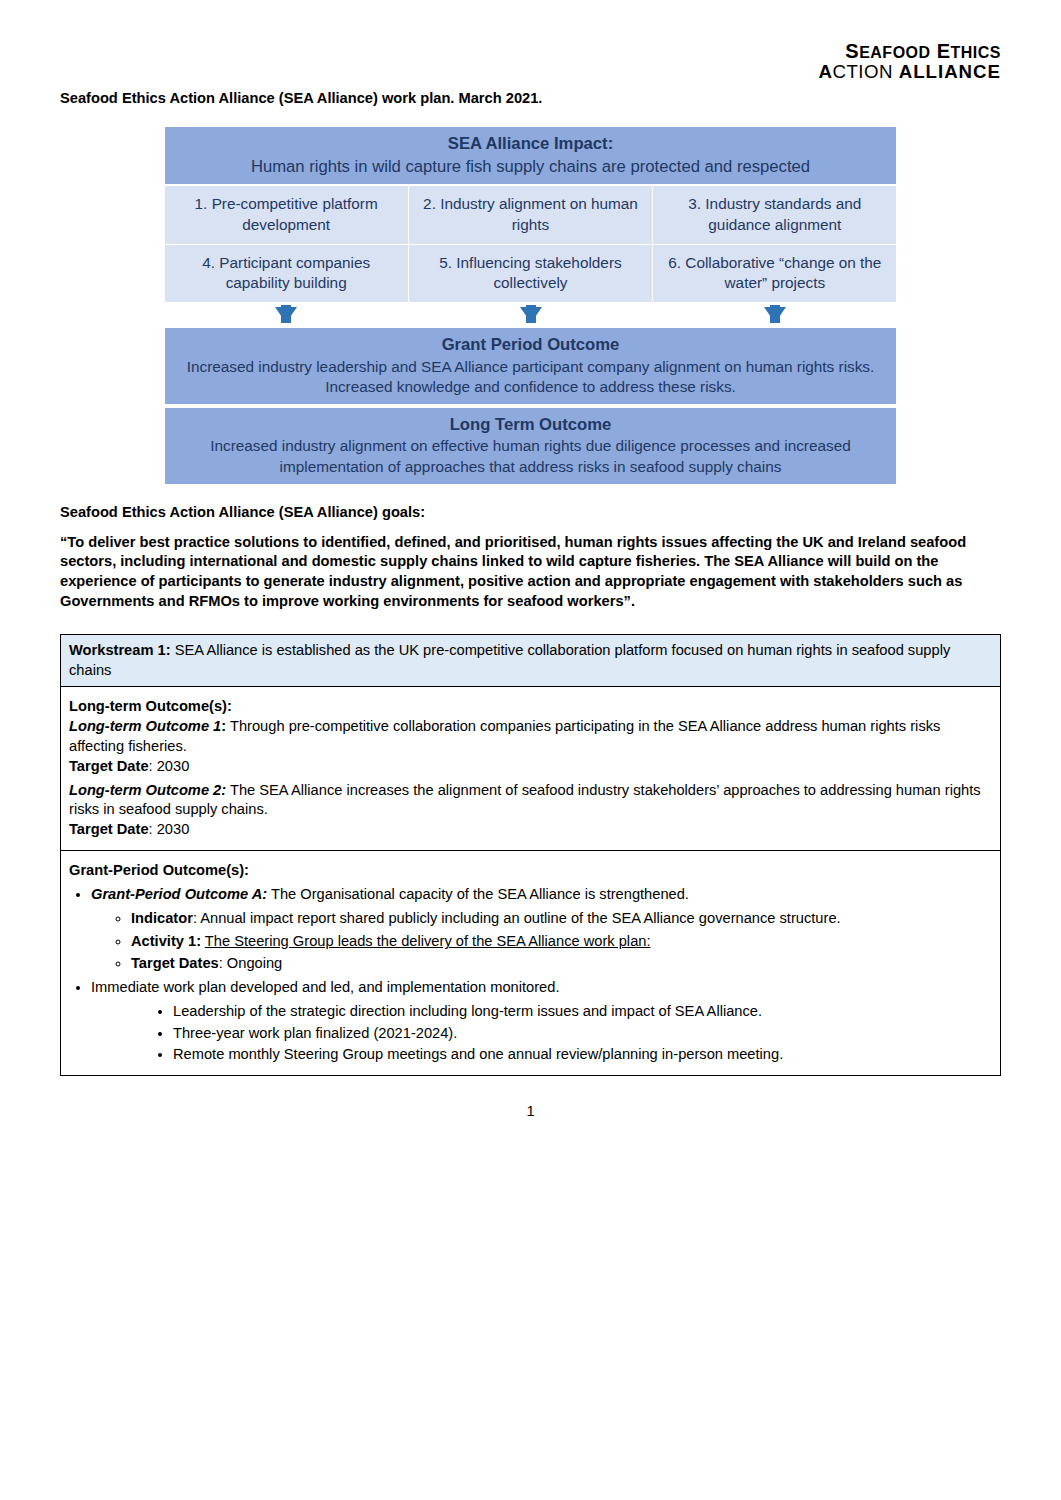SEAFOOD ETHICS
ACTION ALLIANCE
Seafood Ethics Action Alliance (SEA Alliance) work plan. March 2021.
SEA Alliance Impact:
Human rights in wild capture fish supply chains are protected and respected
| 1. Pre-competitive platform development | 2. Industry alignment on human rights | 3. Industry standards and guidance alignment |
| 4. Participant companies capability building | 5. Influencing stakeholders collectively | 6. Collaborative “change on the water” projects |
Grant Period Outcome
Increased industry leadership and SEA Alliance participant company alignment on human rights risks. Increased knowledge and confidence to address these risks.
Long Term Outcome
Increased industry alignment on effective human rights due diligence processes and increased implementation of approaches that address risks in seafood supply chains
Seafood Ethics Action Alliance (SEA Alliance) goals:
“To deliver best practice solutions to identified, defined, and prioritised, human rights issues affecting the UK and Ireland seafood sectors, including international and domestic supply chains linked to wild capture fisheries. The SEA Alliance will build on the experience of participants to generate industry alignment, positive action and appropriate engagement with stakeholders such as Governments and RFMOs to improve working environments for seafood workers”.
| Workstream 1: SEA Alliance is established as the UK pre-competitive collaboration platform focused on human rights in seafood supply chains |
| Long-term Outcome(s): Long-term Outcome 1 : Through pre-competitive collaboration companies participating in the SEA Alliance address human rights risks affecting fisheries. Target Date : 2030 Long-term Outcome 2: The SEA Alliance increases the alignment of seafood industry stakeholders’ approaches to addressing human rights risks in seafood supply chains. Target Date : 2030 |
| Grant-Period Outcome(s): Grant-Period Outcome A: The Organisational capacity of the SEA Alliance is strengthened. Indicator : Annual impact report shared publicly including an outline of the SEA Alliance governance structure. Activity 1: The Steering Group leads the delivery of the SEA Alliance work plan: Target Dates : Ongoing Immediate work plan developed and led, and implementation monitored. Leadership of the strategic direction including long-term issues and impact of SEA Alliance. Three-year work plan finalized (2021-2024). Remote monthly Steering Group meetings and one annual review/planning in-person meeting. |
1